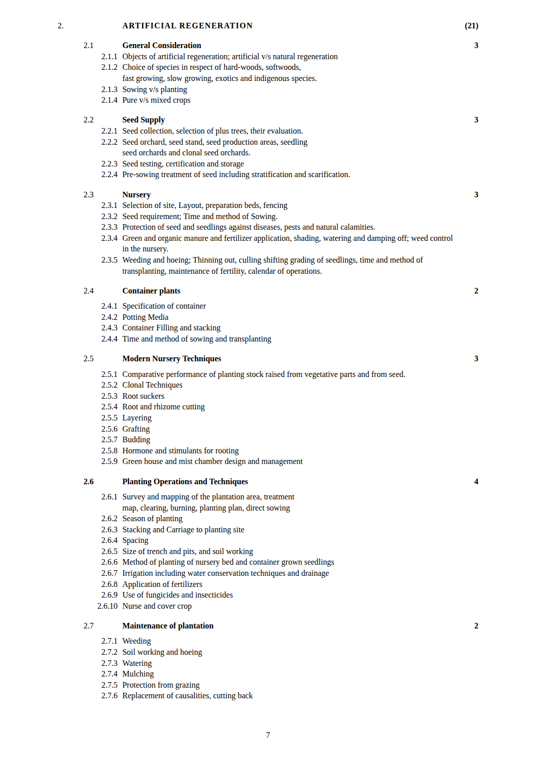| 2. | | ARTIFICIAL REGENERATION | (21) |
| | 2.1 | General Consideration | 3 |
| | 2.1.1 | Objects of artificial regeneration; artificial v/s natural regeneration | |
| | 2.1.2 | Choice of species in respect of hard-woods, softwoods, | |
| | | fast growing, slow growing, exotics and indigenous species. | |
| | 2.1.3 | Sowing v/s planting | |
| | 2.1.4 | Pure v/s mixed crops | |
| | 2.2 | Seed Supply | 3 |
| | 2.2.1 | Seed collection, selection of plus trees, their evaluation. | |
| | 2.2.2 | Seed orchard, seed stand, seed production areas, seedling | |
| | | seed orchards and clonal seed orchards. | |
| | 2.2.3 | Seed testing, certification and storage | |
| | 2.2.4 | Pre-sowing treatment of seed including stratification and scarification. | |
| | 2.3 | Nursery | 3 |
| | 2.3.1 | Selection of site, Layout, preparation beds, fencing | |
| | 2.3.2 | Seed requirement; Time and method of Sowing. | |
| | 2.3.3 | Protection of seed and seedlings against diseases, pests and natural calamities. | |
| | 2.3.4 | Green and organic manure and fertilizer application, shading, watering and damping off; weed control in the nursery. | |
| | 2.3.5 | Weeding and hoeing; Thinning out, culling shifting grading of seedlings, time and method of transplanting, maintenance of fertility, calendar of operations. | |
| | 2.4 | Container plants | 2 |
| | 2.4.1 | Specification of container | |
| | 2.4.2 | Potting Media | |
| | 2.4.3 | Container Filling and stacking | |
| | 2.4.4 | Time and method of sowing and transplanting | |
| | 2.5 | Modern Nursery Techniques | 3 |
| | 2.5.1 | Comparative performance of planting stock raised from vegetative parts and from seed. | |
| | 2.5.2 | Clonal Techniques | |
| | 2.5.3 | Root suckers | |
| | 2.5.4 | Root and rhizome cutting | |
| | 2.5.5 | Layering | |
| | 2.5.6 | Grafting | |
| | 2.5.7 | Budding | |
| | 2.5.8 | Hormone and stimulants for rooting | |
| | 2.5.9 | Green house and mist chamber design and management | |
| | 2.6 | Planting Operations and Techniques | 4 |
| | 2.6.1 | Survey and mapping of the plantation area, treatment | |
| | | map, clearing, burning, planting plan, direct sowing | |
| | 2.6.2 | Season of planting | |
| | 2.6.3 | Stacking and Carriage to planting site | |
| | 2.6.4 | Spacing | |
| | 2.6.5 | Size of trench and pits, and soil working | |
| | 2.6.6 | Method of planting of nursery bed and container grown seedlings | |
| | 2.6.7 | Irrigation including water conservation techniques and drainage | |
| | 2.6.8 | Application of fertilizers | |
| | 2.6.9 | Use of fungicides and insecticides | |
| | 2.6.10 | Nurse and cover crop | |
| | 2.7 | Maintenance of plantation | 2 |
| | 2.7.1 | Weeding | |
| | 2.7.2 | Soil working and hoeing | |
| | 2.7.3 | Watering | |
| | 2.7.4 | Mulching | |
| | 2.7.5 | Protection from grazing | |
| | 2.7.6 | Replacement of causalities, cutting back | |
7